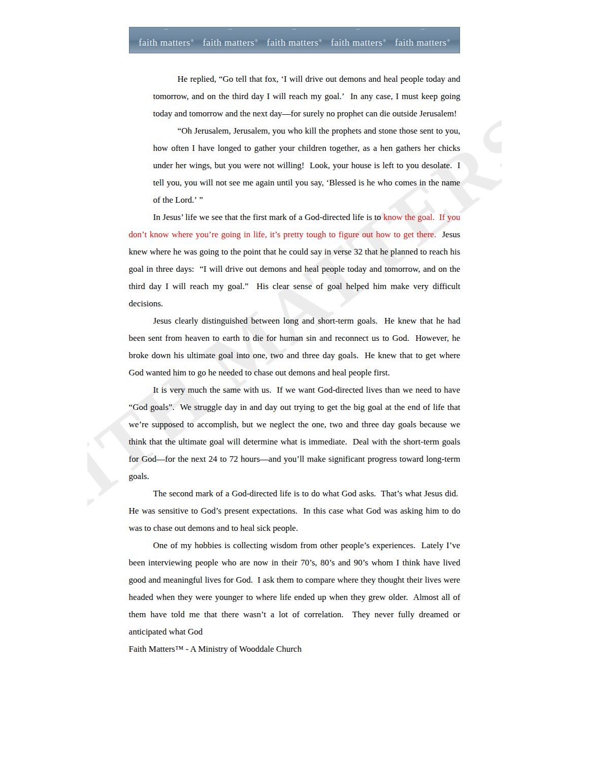⌒faith matters®
⌒faith matters®
⌒faith matters®
⌒faith matters®
⌒faith matters®
FAITH MATTERS™
He replied, “Go tell that fox, ‘I will drive out demons and heal people today and tomorrow, and on the third day I will reach my goal.’ In any case, I must keep going today and tomorrow and the next day—for surely no prophet can die outside Jerusalem!
“Oh Jerusalem, Jerusalem, you who kill the prophets and stone those sent to you, how often I have longed to gather your children together, as a hen gathers her chicks under her wings, but you were not willing! Look, your house is left to you desolate. I tell you, you will not see me again until you say, ‘Blessed is he who comes in the name of the Lord.’ ”
In Jesus’ life we see that the first mark of a God-directed life is to know the goal. If you don’t know where you’re going in life, it’s pretty tough to figure out how to get there. Jesus knew where he was going to the point that he could say in verse 32 that he planned to reach his goal in three days: “I will drive out demons and heal people today and tomorrow, and on the third day I will reach my goal.” His clear sense of goal helped him make very difficult decisions.
Jesus clearly distinguished between long and short-term goals. He knew that he had been sent from heaven to earth to die for human sin and reconnect us to God. However, he broke down his ultimate goal into one, two and three day goals. He knew that to get where God wanted him to go he needed to chase out demons and heal people first.
It is very much the same with us. If we want God-directed lives than we need to have “God goals”. We struggle day in and day out trying to get the big goal at the end of life that we’re supposed to accomplish, but we neglect the one, two and three day goals because we think that the ultimate goal will determine what is immediate. Deal with the short-term goals for God—for the next 24 to 72 hours—and you’ll make significant progress toward long-term goals.
The second mark of a God-directed life is to do what God asks. That’s what Jesus did. He was sensitive to God’s present expectations. In this case what God was asking him to do was to chase out demons and to heal sick people.
One of my hobbies is collecting wisdom from other people’s experiences. Lately I’ve been interviewing people who are now in their 70’s, 80’s and 90’s whom I think have lived good and meaningful lives for God. I ask them to compare where they thought their lives were headed when they were younger to where life ended up when they grew older. Almost all of them have told me that there wasn’t a lot of correlation. They never fully dreamed or anticipated what God
Faith Matters™ - A Ministry of Wooddale Church